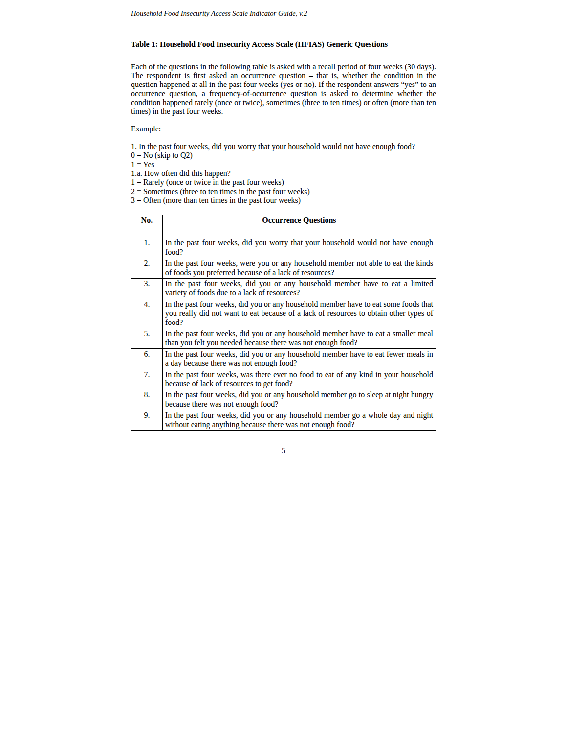Household Food Insecurity Access Scale Indicator Guide, v.2
Table 1: Household Food Insecurity Access Scale (HFIAS) Generic Questions
Each of the questions in the following table is asked with a recall period of four weeks (30 days). The respondent is first asked an occurrence question – that is, whether the condition in the question happened at all in the past four weeks (yes or no). If the respondent answers “yes” to an occurrence question, a frequency-of-occurrence question is asked to determine whether the condition happened rarely (once or twice), sometimes (three to ten times) or often (more than ten times) in the past four weeks.
Example:
1. In the past four weeks, did you worry that your household would not have enough food?
0 = No (skip to Q2)
1 = Yes
1.a. How often did this happen?
1 = Rarely (once or twice in the past four weeks)
2 = Sometimes (three to ten times in the past four weeks)
3 = Often (more than ten times in the past four weeks)
| No. | Occurrence Questions |
| --- | --- |
| 1. | In the past four weeks, did you worry that your household would not have enough food? |
| 2. | In the past four weeks, were you or any household member not able to eat the kinds of foods you preferred because of a lack of resources? |
| 3. | In the past four weeks, did you or any household member have to eat a limited variety of foods due to a lack of resources? |
| 4. | In the past four weeks, did you or any household member have to eat some foods that you really did not want to eat because of a lack of resources to obtain other types of food? |
| 5. | In the past four weeks, did you or any household member have to eat a smaller meal than you felt you needed because there was not enough food? |
| 6. | In the past four weeks, did you or any household member have to eat fewer meals in a day because there was not enough food? |
| 7. | In the past four weeks, was there ever no food to eat of any kind in your household because of lack of resources to get food? |
| 8. | In the past four weeks, did you or any household member go to sleep at night hungry because there was not enough food? |
| 9. | In the past four weeks, did you or any household member go a whole day and night without eating anything because there was not enough food? |
5